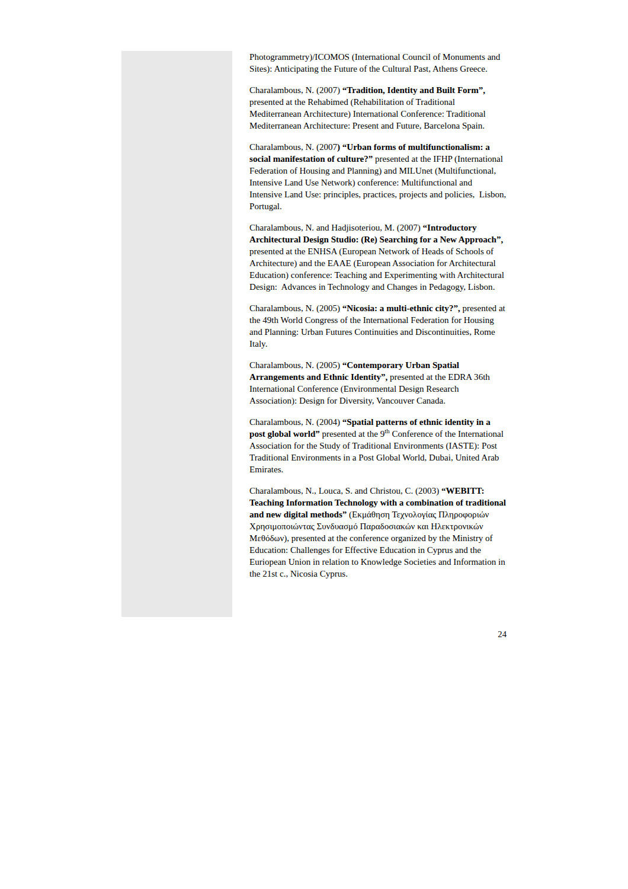Photogrammetry)/ICOMOS (International Council of Monuments and Sites): Anticipating the Future of the Cultural Past, Athens Greece.
Charalambous, N. (2007) “Tradition, Identity and Built Form”, presented at the Rehabimed (Rehabilitation of Traditional Mediterranean Architecture) International Conference: Traditional Mediterranean Architecture: Present and Future, Barcelona Spain.
Charalambous, N. (2007) “Urban forms of multifunctionalism: a social manifestation of culture?” presented at the IFHP (International Federation of Housing and Planning) and MILUnet (Multifunctional, Intensive Land Use Network) conference: Multifunctional and Intensive Land Use: principles, practices, projects and policies, Lisbon, Portugal.
Charalambous, N. and Hadjisoteriou, M. (2007) “Introductory Architectural Design Studio: (Re) Searching for a New Approach”, presented at the ENHSA (European Network of Heads of Schools of Architecture) and the EAAE (European Association for Architectural Education) conference: Teaching and Experimenting with Architectural Design: Advances in Technology and Changes in Pedagogy, Lisbon.
Charalambous, N. (2005) “Nicosia: a multi-ethnic city?”, presented at the 49th World Congress of the International Federation for Housing and Planning: Urban Futures Continuities and Discontinuities, Rome Italy.
Charalambous, N. (2005) “Contemporary Urban Spatial Arrangements and Ethnic Identity”, presented at the EDRA 36th International Conference (Environmental Design Research Association): Design for Diversity, Vancouver Canada.
Charalambous, N. (2004) “Spatial patterns of ethnic identity in a post global world” presented at the 9th Conference of the International Association for the Study of Traditional Environments (IASTE): Post Traditional Environments in a Post Global World, Dubai, United Arab Emirates.
Charalambous, N., Louca, S. and Christou, C. (2003) “WEBITT: Teaching Information Technology with a combination of traditional and new digital methods” (Εκμάθηση Τεχνολογίας Πληροφοριών Χρησιμοποιώντας Συνδυασμό Παραδοσιακών και Ηλεκτρονικών Μεθόδων), presented at the conference organized by the Ministry of Education: Challenges for Effective Education in Cyprus and the Euriopean Union in relation to Knowledge Societies and Information in the 21st c., Nicosia Cyprus.
24